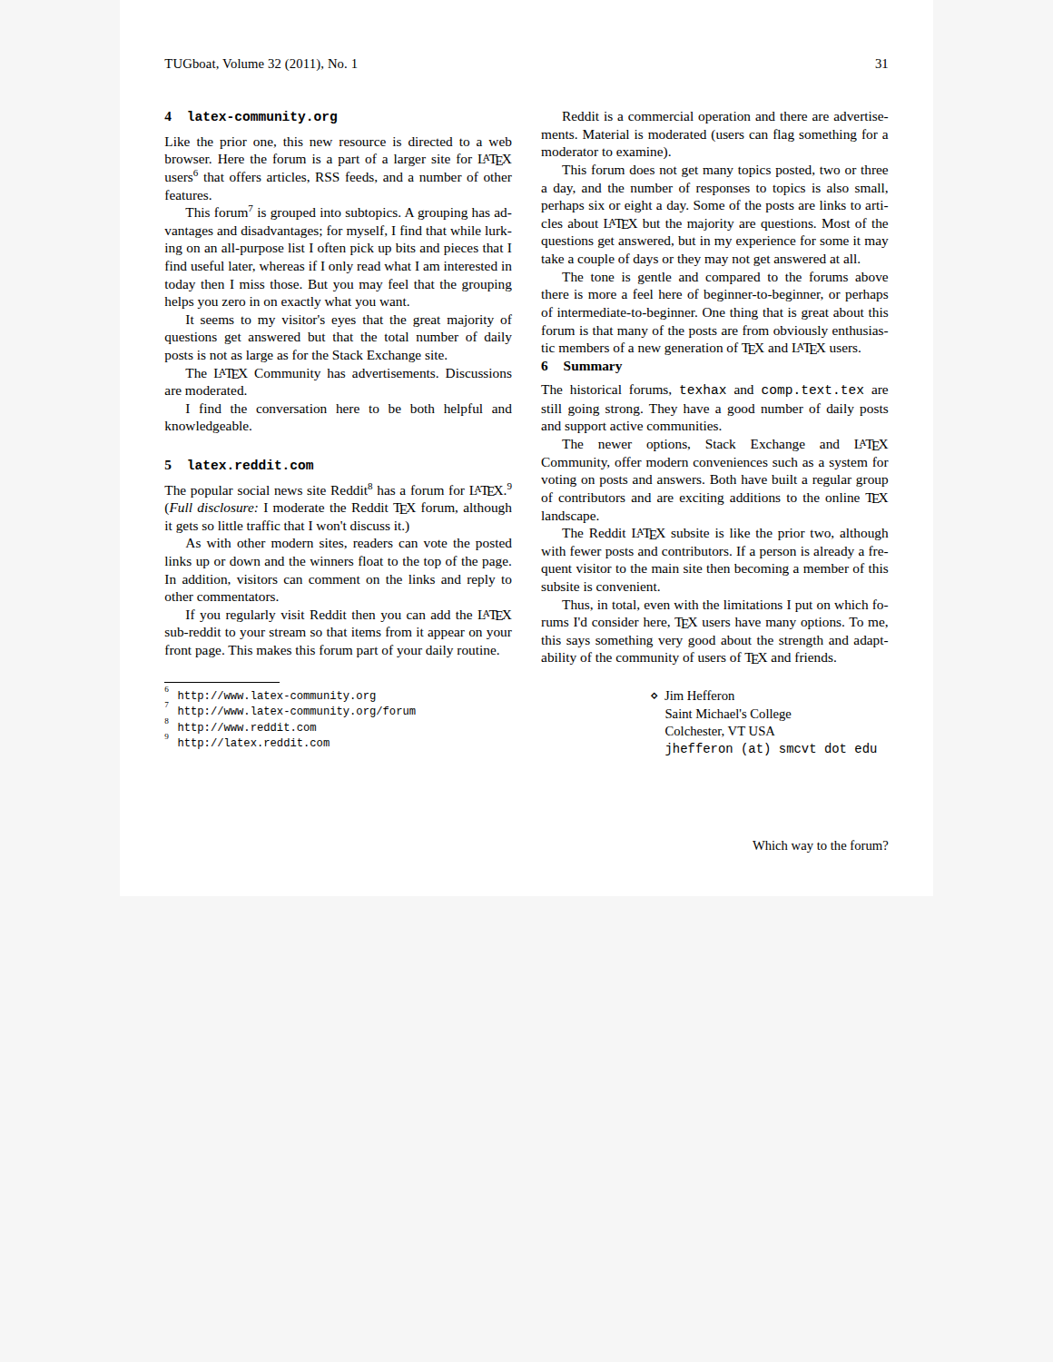TUGboat, Volume 32 (2011), No. 1 31
4 latex-community.org
Like the prior one, this new resource is directed to a web browser. Here the forum is a part of a larger site for LATe X users6 that offers articles, RSS feeds, and a number of other features.
This forum7 is grouped into subtopics. A grouping has advantages and disadvantages; for myself, I find that while lurking on an all-purpose list I often pick up bits and pieces that I find useful later, whereas if I only read what I am interested in today then I miss those. But you may feel that the grouping helps you zero in on exactly what you want.
It seems to my visitor's eyes that the great majority of questions get answered but that the total number of daily posts is not as large as for the Stack Exchange site.
The LATe X Community has advertisements. Discussions are moderated.
I find the conversation here to be both helpful and knowledgeable.
5 latex.reddit.com
The popular social news site Reddit8 has a forum for LATe X.9 (Full disclosure: I moderate the Reddit Te X forum, although it gets so little traffic that I won't discuss it.)
As with other modern sites, readers can vote the posted links up or down and the winners float to the top of the page. In addition, visitors can comment on the links and reply to other commentators.
If you regularly visit Reddit then you can add the LATe X sub-reddit to your stream so that items from it appear on your front page. This makes this forum part of your daily routine.
6 http://www.latex-community.org
7 http://www.latex-community.org/forum
8 http://www.reddit.com
9 http://latex.reddit.com
Reddit is a commercial operation and there are advertisements. Material is moderated (users can flag something for a moderator to examine).
This forum does not get many topics posted, two or three a day, and the number of responses to topics is also small, perhaps six or eight a day. Some of the posts are links to articles about LATe X but the majority are questions. Most of the questions get answered, but in my experience for some it may take a couple of days or they may not get answered at all.
The tone is gentle and compared to the forums above there is more a feel here of beginner-to-beginner, or perhaps of intermediate-to-beginner. One thing that is great about this forum is that many of the posts are from obviously enthusiastic members of a new generation of Te X and LATe X users.
6 Summary
The historical forums, texhax and comp.text.tex are still going strong. They have a good number of daily posts and support active communities.
The newer options, Stack Exchange and LATe X Community, offer modern conveniences such as a system for voting on posts and answers. Both have built a regular group of contributors and are exciting additions to the online Te X landscape.
The Reddit LATe X subsite is like the prior two, although with fewer posts and contributors. If a person is already a frequent visitor to the main site then becoming a member of this subsite is convenient.
Thus, in total, even with the limitations I put on which forums I'd consider here, Te X users have many options. To me, this says something very good about the strength and adaptability of the community of users of Te X and friends.
⋄Jim Hefferon Saint Michael's College Colchester, VT USA jhefferon (at) smcvt dot edu
Which way to the forum?